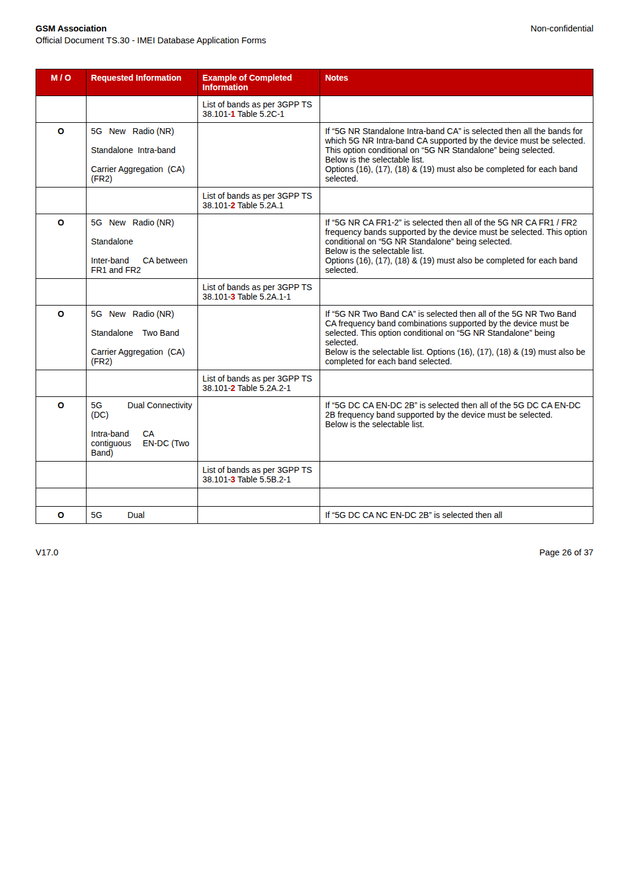GSM Association
Non-confidential
Official Document TS.30 - IMEI Database Application Forms
| M / O | Requested Information | Example of Completed Information | Notes |
| --- | --- | --- | --- |
| | | List of bands as per 3GPP TS 38.101- 1 Table 5.2C-1 | |
| O | 5G New Radio (NR) Standalone Intra-band Carrier Aggregation (CA) (FR2) | | If “5G NR Standalone Intra-band CA” is selected then all the bands for which 5G NR Intra-band CA supported by the device must be selected. This option conditional on “5G NR Standalone” being selected. Below is the selectable list. Options (16), (17), (18) & (19) must also be completed for each band selected. |
| | | List of bands as per 3GPP TS 38.101- 2 Table 5.2A.1 | |
| O | 5G New Radio (NR) Standalone Inter-band CA between FR1 and FR2 | | If “5G NR CA FR1-2” is selected then all of the 5G NR CA FR1 / FR2 frequency bands supported by the device must be selected. This option conditional on “5G NR Standalone” being selected. Below is the selectable list. Options (16), (17), (18) & (19) must also be completed for each band selected. |
| | | List of bands as per 3GPP TS 38.101- 3 Table 5.2A.1-1 | |
| O | 5G New Radio (NR) Standalone Two Band Carrier Aggregation (CA) (FR2) | | If “5G NR Two Band CA” is selected then all of the 5G NR Two Band CA frequency band combinations supported by the device must be selected. This option conditional on “5G NR Standalone” being selected. Below is the selectable list. Options (16), (17), (18) & (19) must also be completed for each band selected. |
| | | List of bands as per 3GPP TS 38.101- 2 Table 5.2A.2-1 | |
| O | 5G Dual Connectivity (DC) Intra-band CA contiguous EN-DC (Two Band) | | If “5G DC CA EN-DC 2B” is selected then all of the 5G DC CA EN-DC 2B frequency band supported by the device must be selected. Below is the selectable list. |
| | | List of bands as per 3GPP TS 38.101- 3 Table 5.5B.2-1 | |
| O | 5G Dual | | If “5G DC CA NC EN-DC 2B” is selected then all |
V17.0
Page 26 of 37